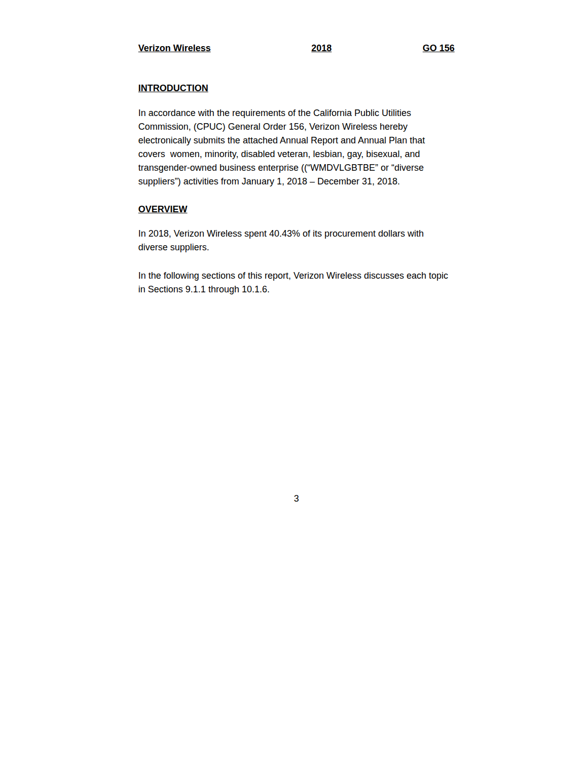Verizon Wireless 2018 GO 156
INTRODUCTION
In accordance with the requirements of the California Public Utilities Commission, (CPUC) General Order 156, Verizon Wireless hereby electronically submits the attached Annual Report and Annual Plan that covers women, minority, disabled veteran, lesbian, gay, bisexual, and transgender-owned business enterprise ((“WMDVLGBTBE” or “diverse suppliers”) activities from January 1, 2018 – December 31, 2018.
OVERVIEW
In 2018, Verizon Wireless spent 40.43% of its procurement dollars with diverse suppliers.
In the following sections of this report, Verizon Wireless discusses each topic in Sections 9.1.1 through 10.1.6.
3